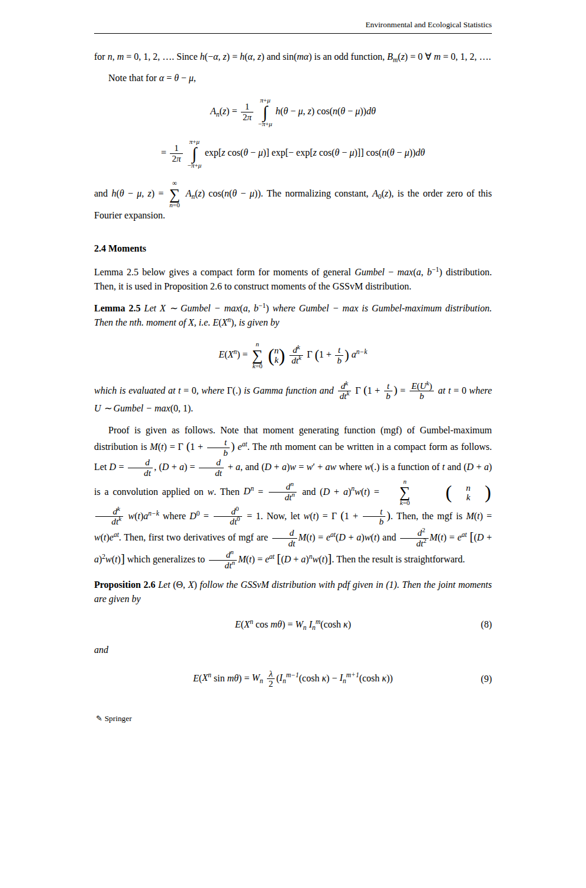Environmental and Ecological Statistics
for n, m = 0, 1, 2, …. Since h(−α, z) = h(α, z) and sin(mα) is an odd function, Bm(z) = 0 ∀ m = 0, 1, 2, ….
Note that for α = θ − μ,
An(z) = 12π π+μ∫−π+μ h(θ − μ, z) cos(n(θ − μ))dθ
= 12π π+μ∫−π+μ exp[z cos(θ − μ)] exp[− exp[z cos(θ − μ)]] cos(n(θ − μ))dθ
and h(θ − μ, z) = ∞∑n=0 An(z) cos(n(θ − μ)). The normalizing constant, A0(z), is the order zero of this Fourier expansion.
2.4 Moments
Lemma 2.5 below gives a compact form for moments of general Gumbel − max(a, b−1) distribution. Then, it is used in Proposition 2.6 to construct moments of the GSSvM distribution.
Lemma 2.5 Let X ∼ Gumbel − max(a, b−1) where Gumbel − max is Gumbel-maximum distribution. Then the nth. moment of X, i.e. E(Xn), is given by
E(Xn) = n∑k=0 (nk) dk dtk Γ (1 + tb) an−k
which is evaluated at t = 0, where Γ(.) is Gamma function and dk dtk Γ (1 + tb) = E(Uk) b at t = 0 where U ∼ Gumbel − max(0, 1).
Proof is given as follows. Note that moment generating function (mgf) of Gumbel-maximum distribution is M(t) = Γ (1 + tb) eat. The nth moment can be written in a compact form as follows. Let D = ddt, (D + a) = ddt + a, and (D + a)w = w′ + aw where w(.) is a function of t and (D + a) is a convolution applied on w. Then Dn = dn dtn and (D + a)nw(t) = n∑k=0 (nk) dk dtk w(t)an−k where D0 = d0 dt0 = 1. Now, let w(t) = Γ (1 + tb). Then, the mgf is M(t) = w(t)eat. Then, first two derivatives of mgf are ddt M(t) = eat(D + a)w(t) and d2 dt2 M(t) = eat [(D + a)2w(t)] which generalizes to dn dtn M(t) = eat [(D + a)nw(t)]. Then the result is straightforward.
Proposition 2.6 Let (Θ, X) follow the GSSvM distribution with pdf given in (1). Then the joint moments are given by
E(Xn cos mθ) = Wn Inm(cosh κ)
(8)
and
E(Xn sin mθ) = Wn λ 2(Inm−1(cosh κ) − Inm+1(cosh κ))
(9)
✎ Springer